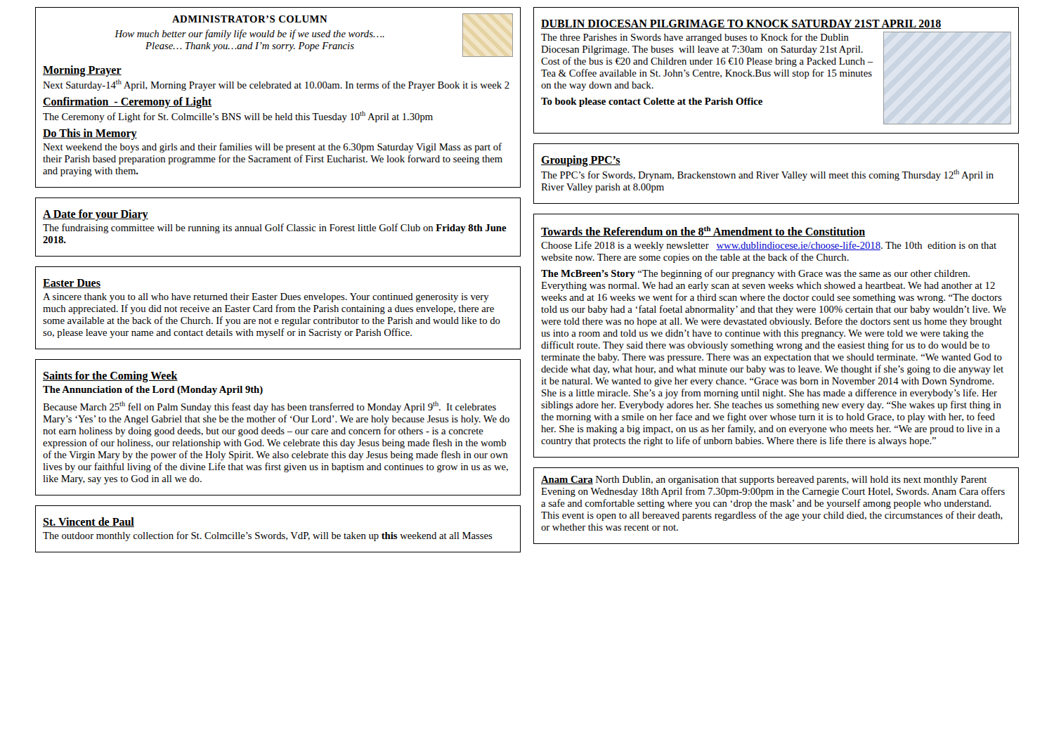ADMINISTRATOR’S COLUMN
How much better our family life would be if we used the words….
Please… Thank you…and I’m sorry. Pope Francis
Morning Prayer
Next Saturday-14th April, Morning Prayer will be celebrated at 10.00am. In terms of the Prayer Book it is week 2
Confirmation - Ceremony of Light
The Ceremony of Light for St. Colmcille’s BNS will be held this Tuesday 10th April at 1.30pm
Do This in Memory
Next weekend the boys and girls and their families will be present at the 6.30pm Saturday Vigil Mass as part of their Parish based preparation programme for the Sacrament of First Eucharist. We look forward to seeing them and praying with them.
A Date for your Diary
The fundraising committee will be running its annual Golf Classic in Forest little Golf Club on Friday 8th June 2018.
Easter Dues
A sincere thank you to all who have returned their Easter Dues envelopes. Your continued generosity is very much appreciated. If you did not receive an Easter Card from the Parish containing a dues envelope, there are some available at the back of the Church. If you are not e regular contributor to the Parish and would like to do so, please leave your name and contact details with myself or in Sacristy or Parish Office.
Saints for the Coming Week
The Annunciation of the Lord (Monday April 9th)
Because March 25th fell on Palm Sunday this feast day has been transferred to Monday April 9th. It celebrates Mary’s ‘Yes’ to the Angel Gabriel that she be the mother of ‘Our Lord’. We are holy because Jesus is holy. We do not earn holiness by doing good deeds, but our good deeds – our care and concern for others - is a concrete expression of our holiness, our relationship with God. We celebrate this day Jesus being made flesh in the womb of the Virgin Mary by the power of the Holy Spirit. We also celebrate this day Jesus being made flesh in our own lives by our faithful living of the divine Life that was first given us in baptism and continues to grow in us as we, like Mary, say yes to God in all we do.
St. Vincent de Paul
The outdoor monthly collection for St. Colmcille’s Swords, VdP, will be taken up this weekend at all Masses
DUBLIN DIOCESAN PILGRIMAGE TO KNOCK SATURDAY 21ST APRIL 2018
The three Parishes in Swords have arranged buses to Knock for the Dublin Diocesan Pilgrimage. The buses will leave at 7:30am on Saturday 21st April. Cost of the bus is €20 and Children under 16 €10 Please bring a Packed Lunch – Tea & Coffee available in St. John’s Centre, Knock.Bus will stop for 15 minutes on the way down and back.
To book please contact Colette at the Parish Office
Grouping PPC’s
The PPC’s for Swords, Drynam, Brackenstown and River Valley will meet this coming Thursday 12th April in River Valley parish at 8.00pm
Towards the Referendum on the 8th Amendment to the Constitution
Choose Life 2018 is a weekly newsletter www.dublindiocese.ie/choose-life-2018. The 10th edition is on that website now. There are some copies on the table at the back of the Church.
The McBreen’s Story “The beginning of our pregnancy with Grace was the same as our other children. Everything was normal. We had an early scan at seven weeks which showed a heartbeat. We had another at 12 weeks and at 16 weeks we went for a third scan where the doctor could see something was wrong. “The doctors told us our baby had a ‘fatal foetal abnormality’ and that they were 100% certain that our baby wouldn’t live. We were told there was no hope at all. We were devastated obviously. Before the doctors sent us home they brought us into a room and told us we didn’t have to continue with this pregnancy. We were told we were taking the difficult route. They said there was obviously something wrong and the easiest thing for us to do would be to terminate the baby. There was pressure. There was an expectation that we should terminate. “We wanted God to decide what day, what hour, and what minute our baby was to leave. We thought if she’s going to die anyway let it be natural. We wanted to give her every chance. “Grace was born in November 2014 with Down Syndrome. She is a little miracle. She’s a joy from morning until night. She has made a difference in everybody’s life. Her siblings adore her. Everybody adores her. She teaches us something new every day. “She wakes up first thing in the morning with a smile on her face and we fight over whose turn it is to hold Grace, to play with her, to feed her. She is making a big impact, on us as her family, and on everyone who meets her. “We are proud to live in a country that protects the right to life of unborn babies. Where there is life there is always hope.”
Anam Cara North Dublin, an organisation that supports bereaved parents, will hold its next monthly Parent Evening on Wednesday 18th April from 7.30pm-9:00pm in the Carnegie Court Hotel, Swords. Anam Cara offers a safe and comfortable setting where you can ‘drop the mask’ and be yourself among people who understand. This event is open to all bereaved parents regardless of the age your child died, the circumstances of their death, or whether this was recent or not.